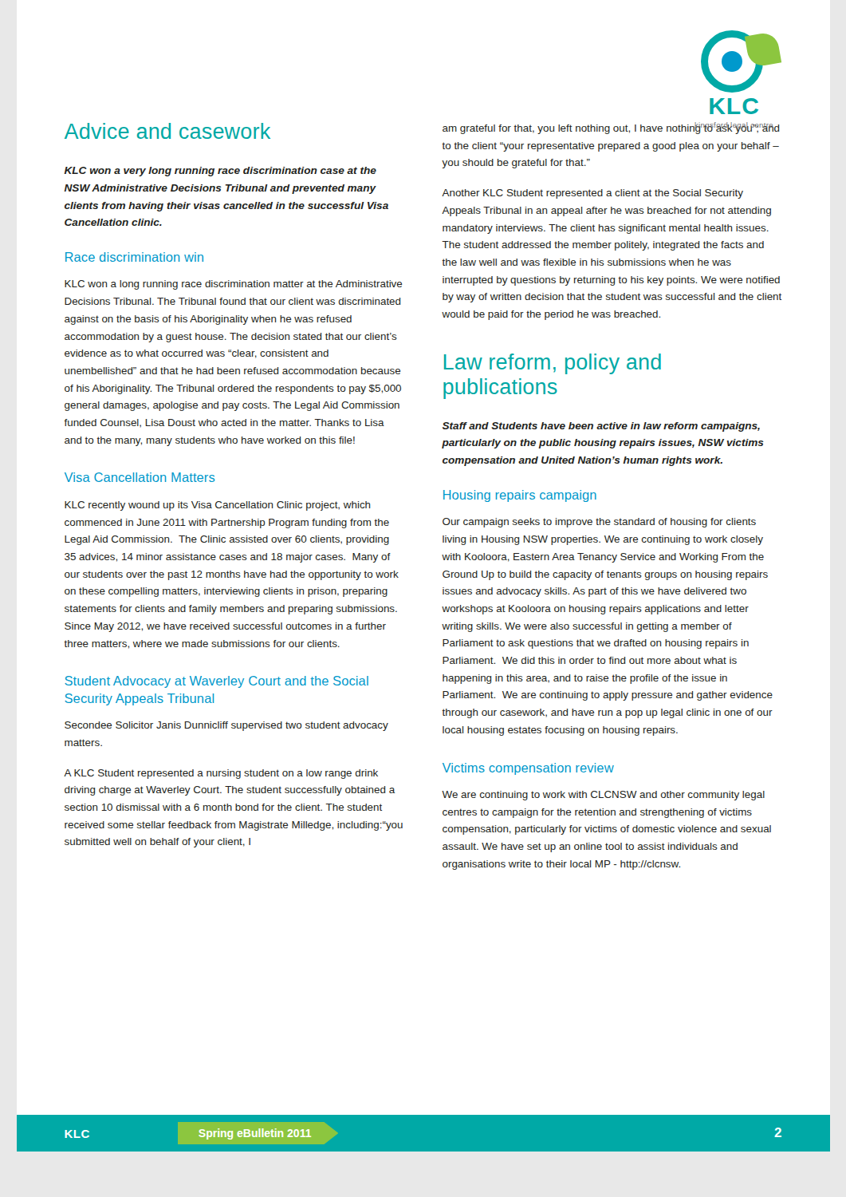KLC
kingsford legal centre
Advice and casework
KLC won a very long running race discrimination case at the NSW Administrative Decisions Tribunal and prevented many clients from having their visas cancelled in the successful Visa Cancellation clinic.
Race discrimination win
KLC won a long running race discrimination matter at the Administrative Decisions Tribunal. The Tribunal found that our client was discriminated against on the basis of his Aboriginality when he was refused accommodation by a guest house. The decision stated that our client’s evidence as to what occurred was “clear, consistent and unembellished” and that he had been refused accommodation because of his Aboriginality. The Tribunal ordered the respondents to pay $5,000 general damages, apologise and pay costs. The Legal Aid Commission funded Counsel, Lisa Doust who acted in the matter. Thanks to Lisa and to the many, many students who have worked on this file!
Visa Cancellation Matters
KLC recently wound up its Visa Cancellation Clinic project, which commenced in June 2011 with Partnership Program funding from the Legal Aid Commission. The Clinic assisted over 60 clients, providing 35 advices, 14 minor assistance cases and 18 major cases. Many of our students over the past 12 months have had the opportunity to work on these compelling matters, interviewing clients in prison, preparing statements for clients and family members and preparing submissions. Since May 2012, we have received successful outcomes in a further three matters, where we made submissions for our clients.
Student Advocacy at Waverley Court and the Social Security Appeals Tribunal
Secondee Solicitor Janis Dunnicliff supervised two student advocacy matters.
A KLC Student represented a nursing student on a low range drink driving charge at Waverley Court. The student successfully obtained a section 10 dismissal with a 6 month bond for the client. The student received some stellar feedback from Magistrate Milledge, including:“you submitted well on behalf of your client, I
am grateful for that, you left nothing out, I have nothing to ask you”; and to the client “your representative prepared a good plea on your behalf – you should be grateful for that.”
Another KLC Student represented a client at the Social Security Appeals Tribunal in an appeal after he was breached for not attending mandatory interviews. The client has significant mental health issues. The student addressed the member politely, integrated the facts and the law well and was flexible in his submissions when he was interrupted by questions by returning to his key points. We were notified by way of written decision that the student was successful and the client would be paid for the period he was breached.
Law reform, policy and publications
Staff and Students have been active in law reform campaigns, particularly on the public housing repairs issues, NSW victims compensation and United Nation’s human rights work.
Housing repairs campaign
Our campaign seeks to improve the standard of housing for clients living in Housing NSW properties. We are continuing to work closely with Kooloora, Eastern Area Tenancy Service and Working From the Ground Up to build the capacity of tenants groups on housing repairs issues and advocacy skills. As part of this we have delivered two workshops at Kooloora on housing repairs applications and letter writing skills. We were also successful in getting a member of Parliament to ask questions that we drafted on housing repairs in Parliament. We did this in order to find out more about what is happening in this area, and to raise the profile of the issue in Parliament. We are continuing to apply pressure and gather evidence through our casework, and have run a pop up legal clinic in one of our local housing estates focusing on housing repairs.
Victims compensation review
We are continuing to work with CLCNSW and other community legal centres to campaign for the retention and strengthening of victims compensation, particularly for victims of domestic violence and sexual assault. We have set up an online tool to assist individuals and organisations write to their local MP - http://clcnsw.
KLC
Spring eBulletin 2011
2